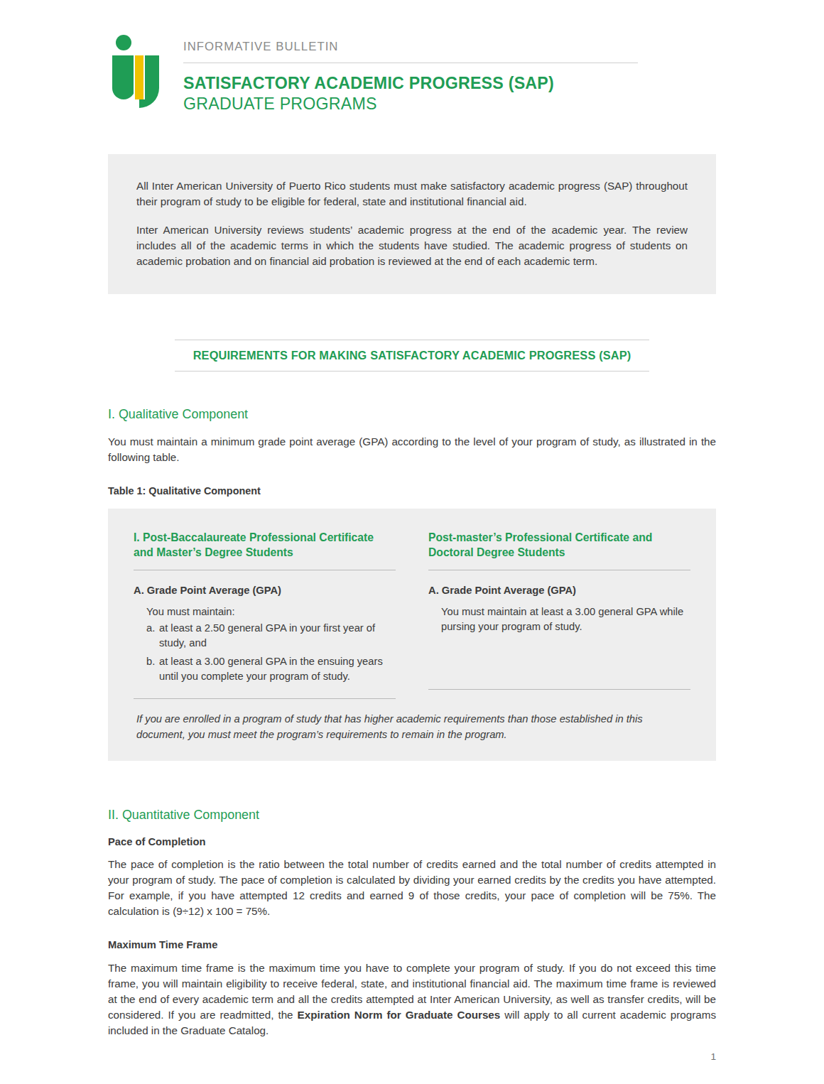Informative Bulletin
Satisfactory Academic Progress (SAP) Graduate Programs
All Inter American University of Puerto Rico students must make satisfactory academic progress (SAP) throughout their program of study to be eligible for federal, state and institutional financial aid.
Inter American University reviews students’ academic progress at the end of the academic year. The review includes all of the academic terms in which the students have studied. The academic progress of students on academic probation and on financial aid probation is reviewed at the end of each academic term.
Requirements for Making Satisfactory Academic Progress (SAP)
I. Qualitative Component
You must maintain a minimum grade point average (GPA) according to the level of your program of study, as illustrated in the following table.
Table 1: Qualitative Component
I. Post-Baccalaureate Professional Certificate and Master’s Degree Students
A. Grade Point Average (GPA)
You must maintain:
a. at least a 2.50 general GPA in your first year of study, and
b. at least a 3.00 general GPA in the ensuing years until you complete your program of study.
Post-master’s Professional Certificate and Doctoral Degree Students
A. Grade Point Average (GPA)
You must maintain at least a 3.00 general GPA while pursing your program of study.
If you are enrolled in a program of study that has higher academic requirements than those established in this document, you must meet the program’s requirements to remain in the program.
II. Quantitative Component
Pace of Completion
The pace of completion is the ratio between the total number of credits earned and the total number of credits attempted in your program of study. The pace of completion is calculated by dividing your earned credits by the credits you have attempted. For example, if you have attempted 12 credits and earned 9 of those credits, your pace of completion will be 75%. The calculation is (9÷12) x 100 = 75%.
Maximum Time Frame
The maximum time frame is the maximum time you have to complete your program of study. If you do not exceed this time frame, you will maintain eligibility to receive federal, state, and institutional financial aid. The maximum time frame is reviewed at the end of every academic term and all the credits attempted at Inter American University, as well as transfer credits, will be considered. If you are readmitted, the Expiration Norm for Graduate Courses will apply to all current academic programs included in the Graduate Catalog.
1